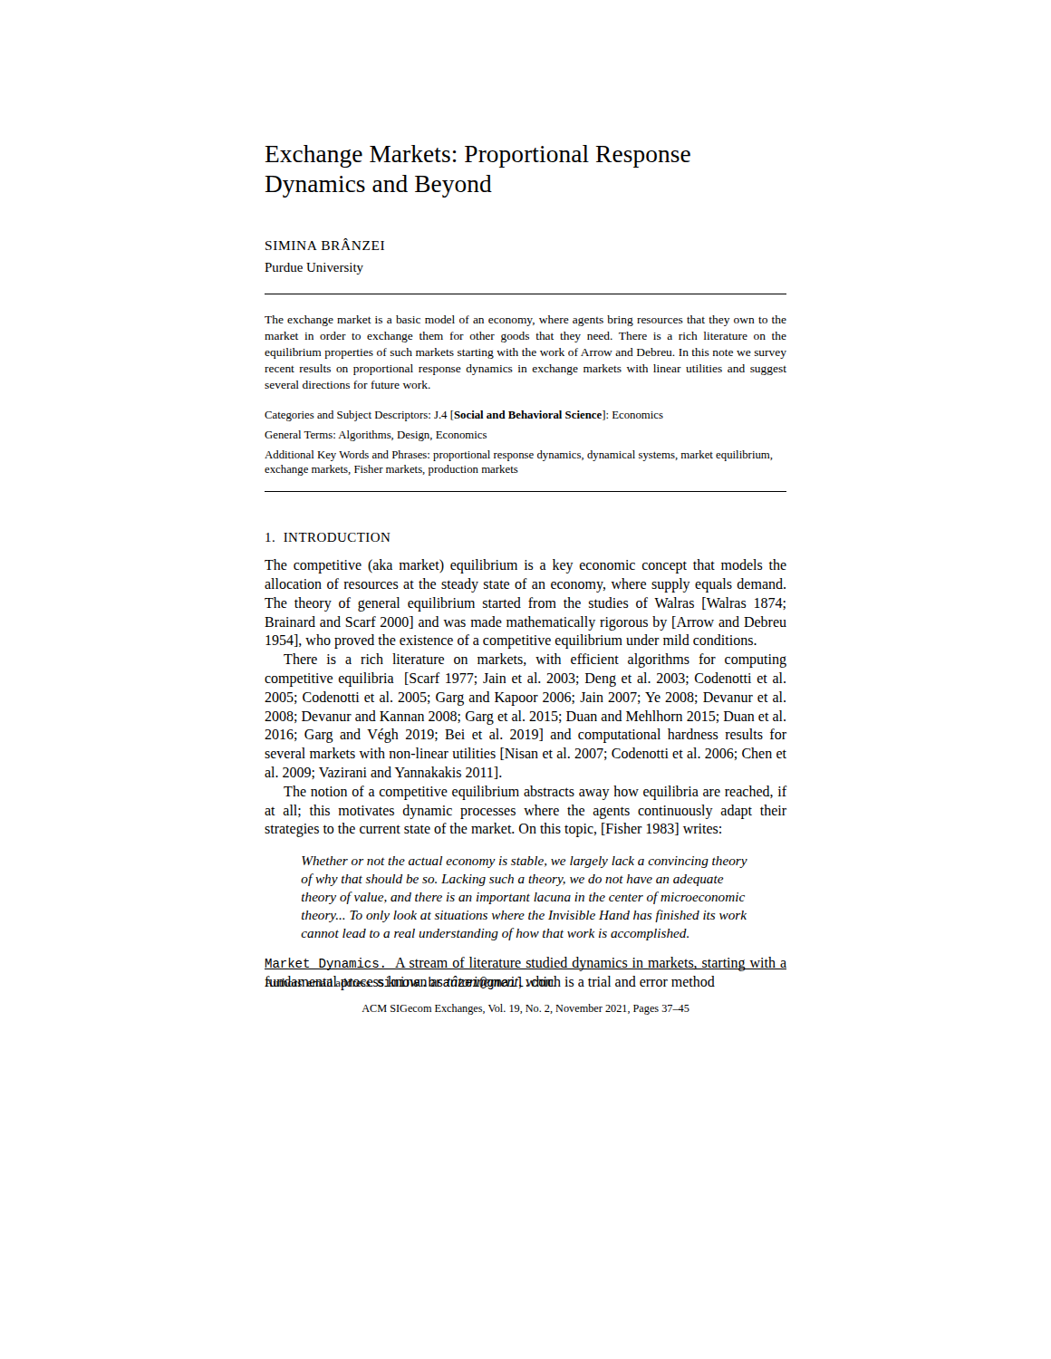Exchange Markets: Proportional Response
Dynamics and Beyond
SIMINA BRÂNZEI
Purdue University
The exchange market is a basic model of an economy, where agents bring resources that they own to the market in order to exchange them for other goods that they need. There is a rich literature on the equilibrium properties of such markets starting with the work of Arrow and Debreu. In this note we survey recent results on proportional response dynamics in exchange markets with linear utilities and suggest several directions for future work.
Categories and Subject Descriptors: J.4 [Social and Behavioral Science]: Economics
General Terms: Algorithms, Design, Economics
Additional Key Words and Phrases: proportional response dynamics, dynamical systems, market equilibrium, exchange markets, Fisher markets, production markets
1. INTRODUCTION
The competitive (aka market) equilibrium is a key economic concept that models the allocation of resources at the steady state of an economy, where supply equals demand. The theory of general equilibrium started from the studies of Walras [Walras 1874; Brainard and Scarf 2000] and was made mathematically rigorous by [Arrow and Debreu 1954], who proved the existence of a competitive equilibrium under mild conditions.
There is a rich literature on markets, with efficient algorithms for computing competitive equilibria [Scarf 1977; Jain et al. 2003; Deng et al. 2003; Codenotti et al. 2005; Codenotti et al. 2005; Garg and Kapoor 2006; Jain 2007; Ye 2008; Devanur et al. 2008; Devanur and Kannan 2008; Garg et al. 2015; Duan and Mehlhorn 2015; Duan et al. 2016; Garg and Végh 2019; Bei et al. 2019] and computational hardness results for several markets with non-linear utilities [Nisan et al. 2007; Codenotti et al. 2006; Chen et al. 2009; Vazirani and Yannakakis 2011].
The notion of a competitive equilibrium abstracts away how equilibria are reached, if at all; this motivates dynamic processes where the agents continuously adapt their strategies to the current state of the market. On this topic, [Fisher 1983] writes:
Whether or not the actual economy is stable, we largely lack a convincing theory of why that should be so. Lacking such a theory, we do not have an adequate theory of value, and there is an important lacuna in the center of microeconomic theory... To only look at situations where the Invisible Hand has finished its work cannot lead to a real understanding of how that work is accomplished.
Market Dynamics. A stream of literature studied dynamics in markets, starting with a fundamental process known as tâtonnement, which is a trial and error method
Authors' email address: simina.branzei@gmail.com.
ACM SIGecom Exchanges, Vol. 19, No. 2, November 2021, Pages 37–45